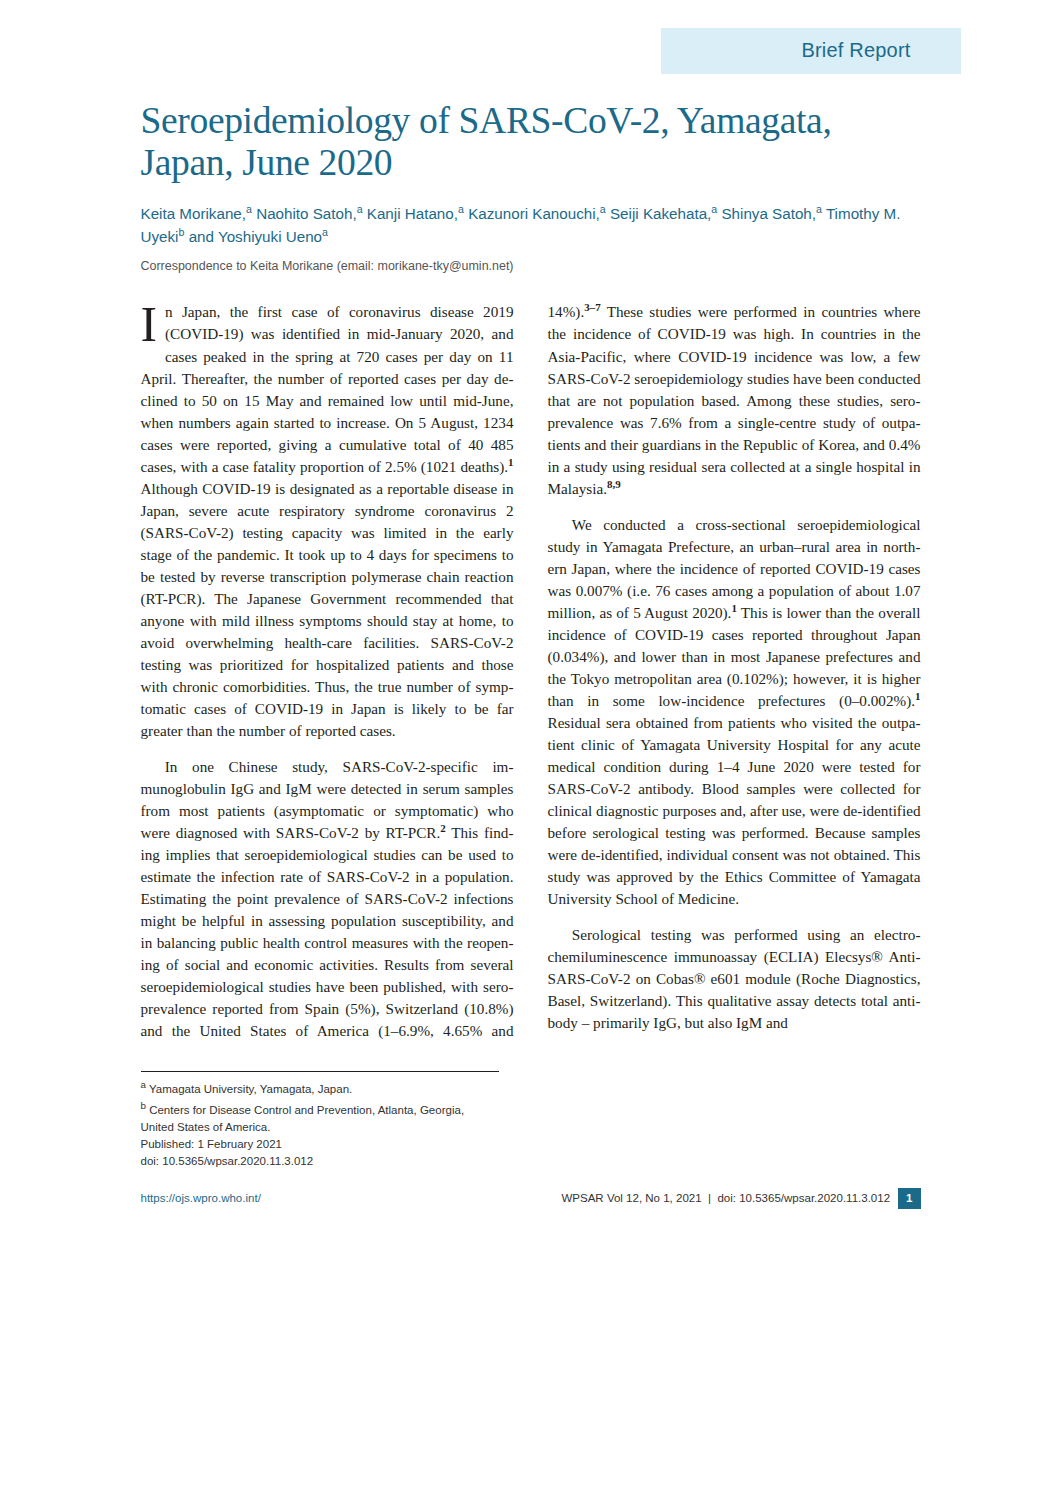Brief Report
Seroepidemiology of SARS-CoV-2, Yamagata, Japan, June 2020
Keita Morikane,a Naohito Satoh,a Kanji Hatano,a Kazunori Kanouchi,a Seiji Kakehata,a Shinya Satoh,a Timothy M. Uyekib and Yoshiyuki Uenoa
Correspondence to Keita Morikane (email: morikane-tky@umin.net)
In Japan, the first case of coronavirus disease 2019 (COVID-19) was identified in mid-January 2020, and cases peaked in the spring at 720 cases per day on 11 April. Thereafter, the number of reported cases per day declined to 50 on 15 May and remained low until mid-June, when numbers again started to increase. On 5 August, 1234 cases were reported, giving a cumulative total of 40 485 cases, with a case fatality proportion of 2.5% (1021 deaths).1 Although COVID-19 is designated as a reportable disease in Japan, severe acute respiratory syndrome coronavirus 2 (SARS-CoV-2) testing capacity was limited in the early stage of the pandemic. It took up to 4 days for specimens to be tested by reverse transcription polymerase chain reaction (RT-PCR). The Japanese Government recommended that anyone with mild illness symptoms should stay at home, to avoid overwhelming health-care facilities. SARS-CoV-2 testing was prioritized for hospitalized patients and those with chronic comorbidities. Thus, the true number of symptomatic cases of COVID-19 in Japan is likely to be far greater than the number of reported cases.
In one Chinese study, SARS-CoV-2-specific immunoglobulin IgG and IgM were detected in serum samples from most patients (asymptomatic or symptomatic) who were diagnosed with SARS-CoV-2 by RT-PCR.2 This finding implies that seroepidemiological studies can be used to estimate the infection rate of SARS-CoV-2 in a population. Estimating the point prevalence of SARS-CoV-2 infections might be helpful in assessing population susceptibility, and in balancing public health control measures with the reopening of social and economic activities. Results from several seroepidemiological studies have been published, with seroprevalence reported from Spain (5%), Switzerland (10.8%) and the United States of America (1–6.9%, 4.65% and 14%).3–7 These studies were performed in countries where the incidence of COVID-19 was high. In countries in the Asia-Pacific, where COVID-19 incidence was low, a few SARS-CoV-2 seroepidemiology studies have been conducted that are not population based. Among these studies, seroprevalence was 7.6% from a single-centre study of outpatients and their guardians in the Republic of Korea, and 0.4% in a study using residual sera collected at a single hospital in Malaysia.8,9
We conducted a cross-sectional seroepidemiological study in Yamagata Prefecture, an urban–rural area in northern Japan, where the incidence of reported COVID-19 cases was 0.007% (i.e. 76 cases among a population of about 1.07 million, as of 5 August 2020).1 This is lower than the overall incidence of COVID-19 cases reported throughout Japan (0.034%), and lower than in most Japanese prefectures and the Tokyo metropolitan area (0.102%); however, it is higher than in some low-incidence prefectures (0–0.002%).1 Residual sera obtained from patients who visited the outpatient clinic of Yamagata University Hospital for any acute medical condition during 1–4 June 2020 were tested for SARS-CoV-2 antibody. Blood samples were collected for clinical diagnostic purposes and, after use, were de-identified before serological testing was performed. Because samples were de-identified, individual consent was not obtained. This study was approved by the Ethics Committee of Yamagata University School of Medicine.
Serological testing was performed using an electrochemiluminescence immunoassay (ECLIA) Elecsys® Anti-SARS-CoV-2 on Cobas® e601 module (Roche Diagnostics, Basel, Switzerland). This qualitative assay detects total antibody – primarily IgG, but also IgM and
a Yamagata University, Yamagata, Japan.
b Centers for Disease Control and Prevention, Atlanta, Georgia, United States of America.
Published: 1 February 2021
doi: 10.5365/wpsar.2020.11.3.012
https://ojs.wpro.who.int/
WPSAR Vol 12, No 1, 2021 | doi: 10.5365/wpsar.2020.11.3.012 1